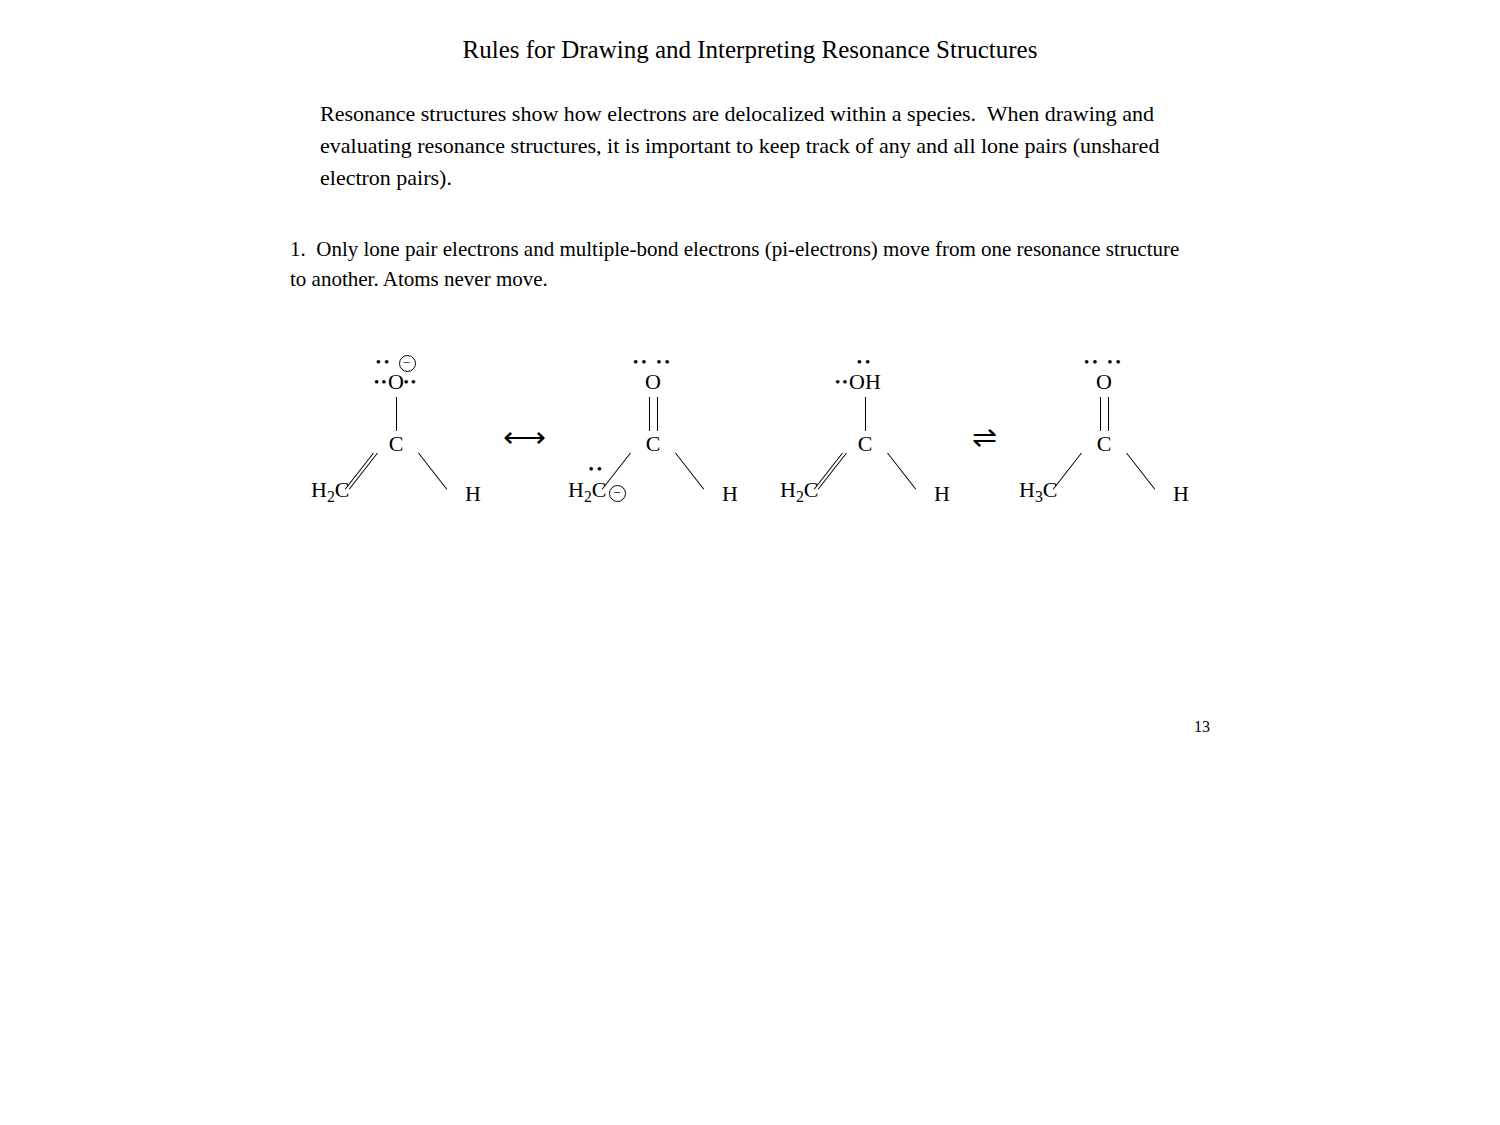Rules for Drawing and Interpreting Resonance Structures
Resonance structures show how electrons are delocalized within a species. When drawing and evaluating resonance structures, it is important to keep track of any and all lone pairs (unshared electron pairs).
1. Only lone pair electrons and multiple-bond electrons (pi-electrons) move from one resonance structure to another. Atoms never move.
•• −
••O••
C
H2C H
⟷
•• ••
O
C
•• H2C− H
••
••OH
C
H2C H
⇌
•• ••
O
C
H3C H
13